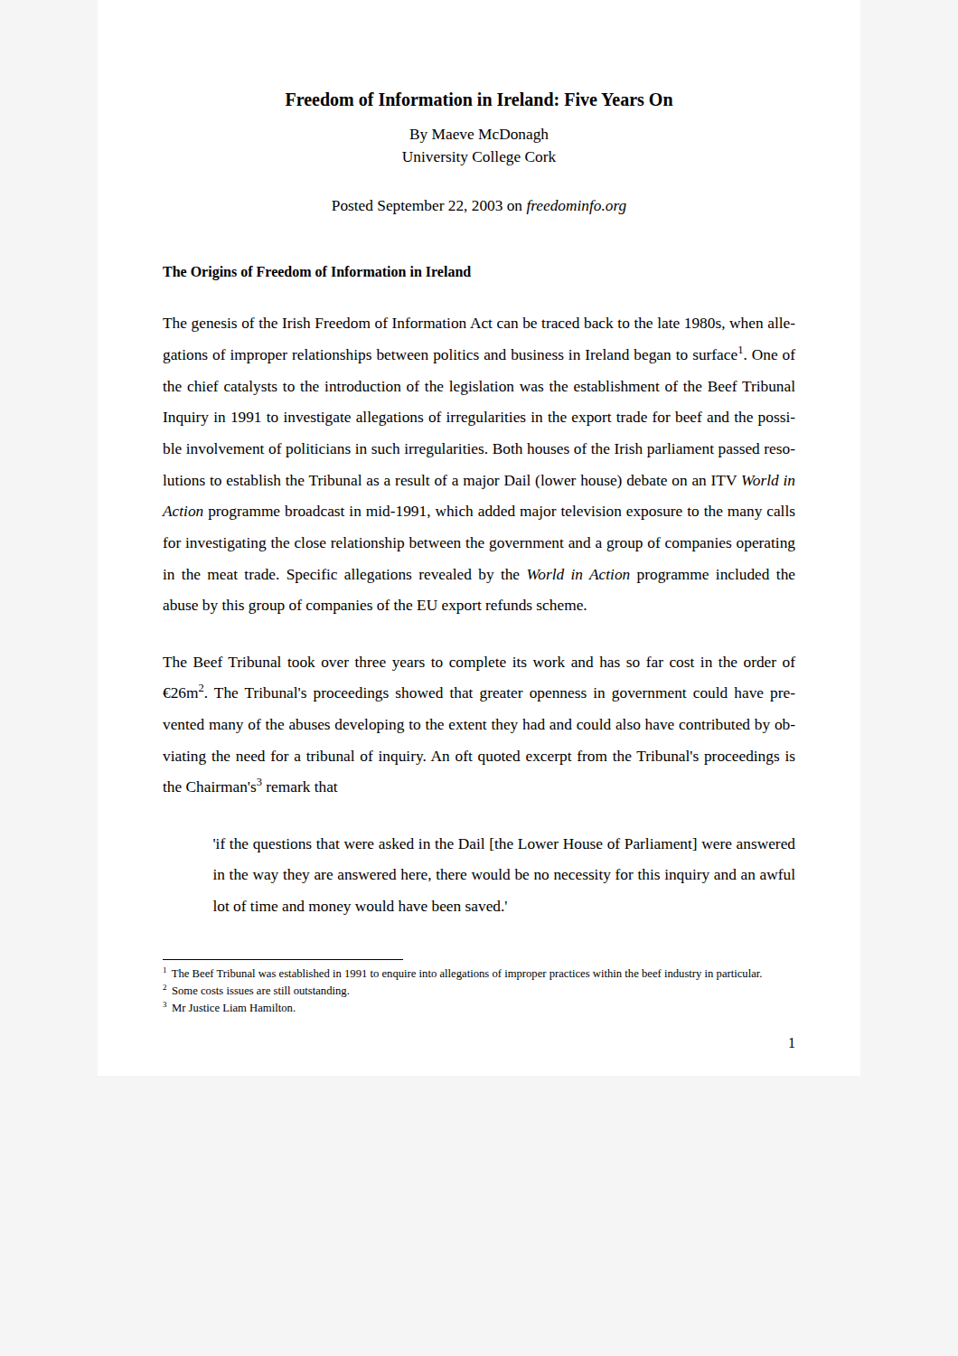Freedom of Information in Ireland: Five Years On
By Maeve McDonagh
University College Cork
Posted September 22, 2003 on freedominfo.org
The Origins of Freedom of Information in Ireland
The genesis of the Irish Freedom of Information Act can be traced back to the late 1980s, when allegations of improper relationships between politics and business in Ireland began to surface1. One of the chief catalysts to the introduction of the legislation was the establishment of the Beef Tribunal Inquiry in 1991 to investigate allegations of irregularities in the export trade for beef and the possible involvement of politicians in such irregularities. Both houses of the Irish parliament passed resolutions to establish the Tribunal as a result of a major Dail (lower house) debate on an ITV World in Action programme broadcast in mid-1991, which added major television exposure to the many calls for investigating the close relationship between the government and a group of companies operating in the meat trade. Specific allegations revealed by the World in Action programme included the abuse by this group of companies of the EU export refunds scheme.
The Beef Tribunal took over three years to complete its work and has so far cost in the order of €26m2. The Tribunal's proceedings showed that greater openness in government could have prevented many of the abuses developing to the extent they had and could also have contributed by obviating the need for a tribunal of inquiry. An oft quoted excerpt from the Tribunal's proceedings is the Chairman's3 remark that
'if the questions that were asked in the Dail [the Lower House of Parliament] were answered in the way they are answered here, there would be no necessity for this inquiry and an awful lot of time and money would have been saved.'
1 The Beef Tribunal was established in 1991 to enquire into allegations of improper practices within the beef industry in particular.
2 Some costs issues are still outstanding.
3 Mr Justice Liam Hamilton.
1